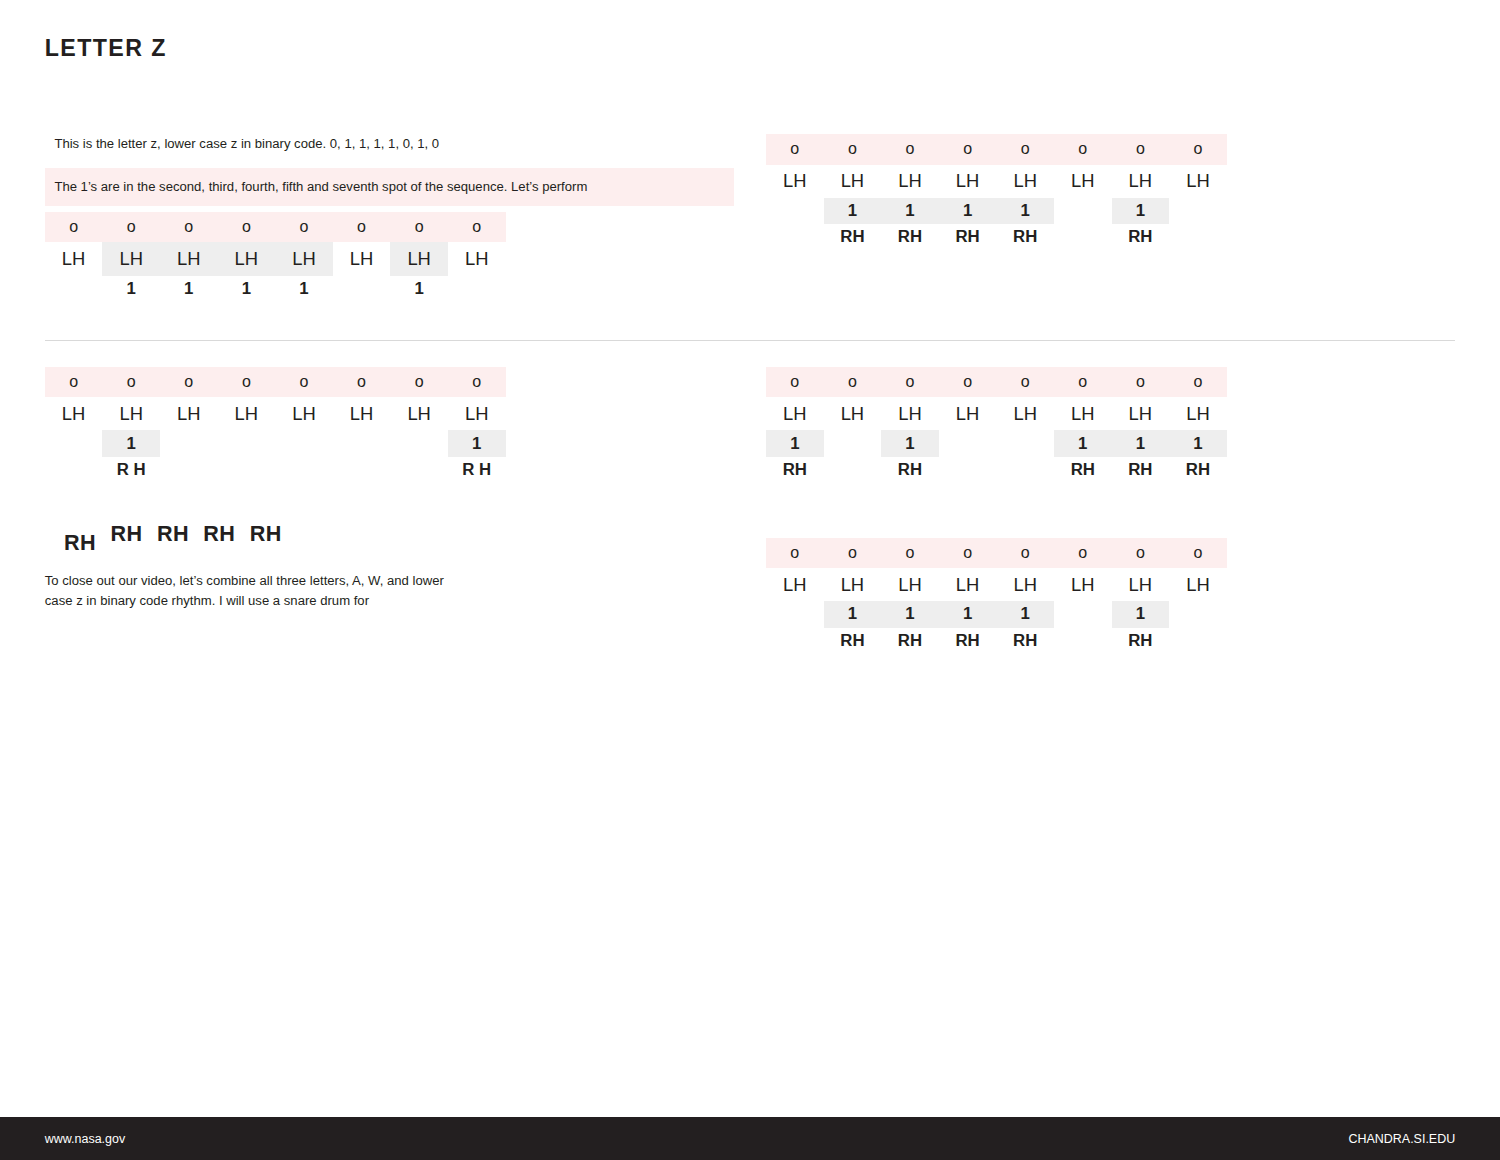Letter Z
This is the letter z, lower case z in binary code. 0, 1, 1, 1, 1, 0, 1, 0
The 1’s are in the second, third, fourth, fifth and seventh spot of the sequence. Let’s perform
oooooooo
LH LH LH LH LH LH LH LH
1111 1
oooooooo
LH LH LH LH LH LH LH LH
1111 1
RH RH RH RH RH
oooooooo
LH LH LH LH LH LH LH LH
1 1
R H R H
RH RH RH RH RH
To close out our video, let’s combine all three letters, A, W, and lower case z in binary code rhythm. I will use a snare drum for
oooooooo
LH LH LH LH LH LH LH LH
1 1 111
RH RH RH RH RH
oooooooo
LH LH LH LH LH LH LH LH
1111 1
RH RH RH RH RH
www.nasa.gov CHANDRA.SI.EDU